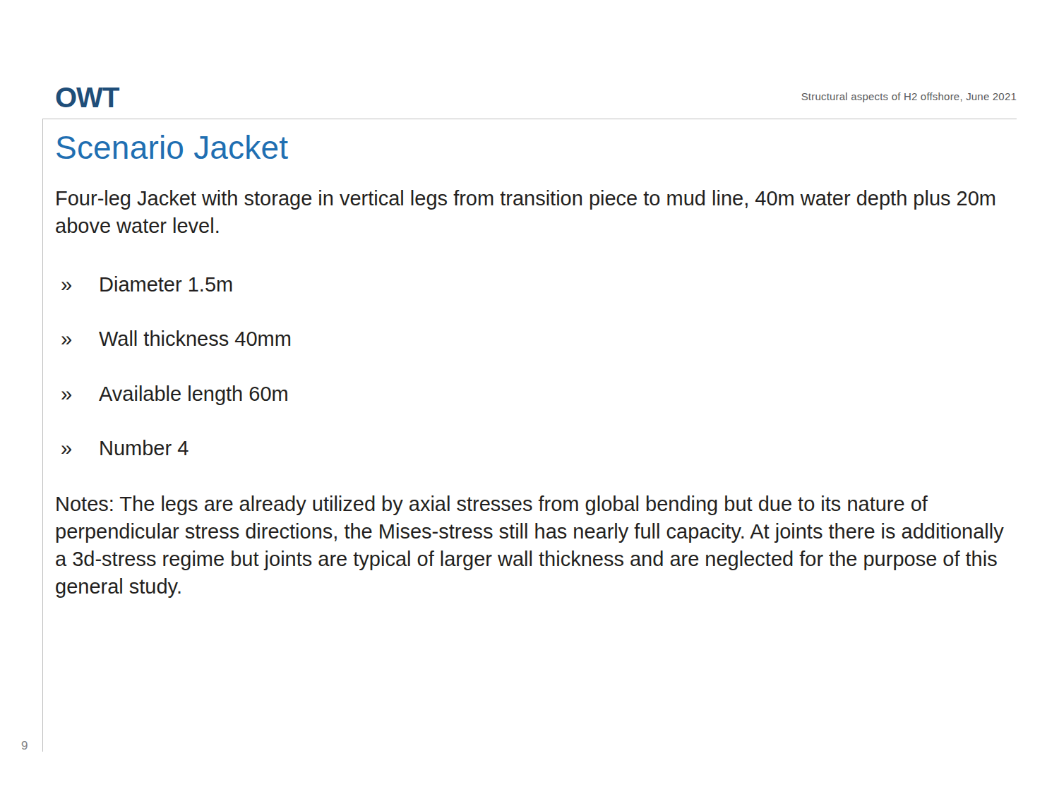Structural aspects of H2 offshore, June 2021
OW T
Scenario Jacket
Four-leg Jacket with storage in vertical legs from transition piece to mud line, 40m water depth plus 20m above water level.
Diameter 1.5m
Wall thickness 40mm
Available length 60m
Number 4
Notes: The legs are already utilized by axial stresses from global bending but due to its nature of perpendicular stress directions, the Mises-stress still has nearly full capacity. At joints there is additionally a 3d-stress regime but joints are typical of larger wall thickness and are neglected for the purpose of this general study.
9